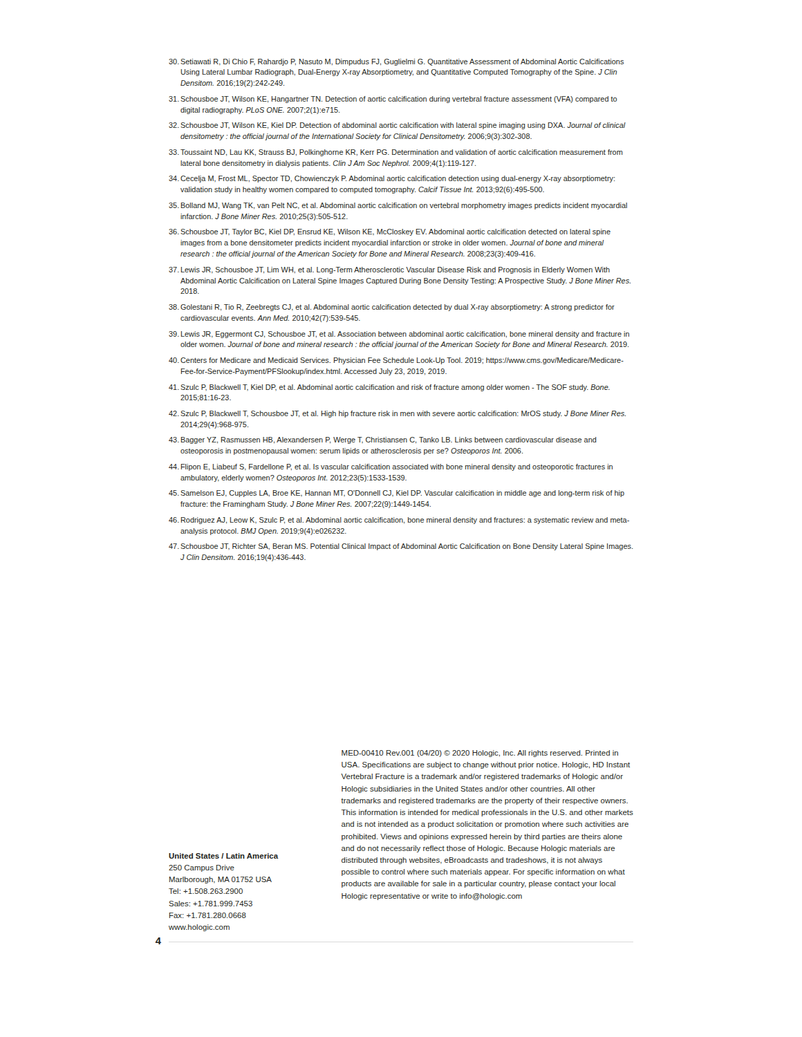30. Setiawati R, Di Chio F, Rahardjo P, Nasuto M, Dimpudus FJ, Guglielmi G. Quantitative Assessment of Abdominal Aortic Calcifications Using Lateral Lumbar Radiograph, Dual-Energy X-ray Absorptiometry, and Quantitative Computed Tomography of the Spine. J Clin Densitom. 2016;19(2):242-249.
31. Schousboe JT, Wilson KE, Hangartner TN. Detection of aortic calcification during vertebral fracture assessment (VFA) compared to digital radiography. PLoS ONE. 2007;2(1):e715.
32. Schousboe JT, Wilson KE, Kiel DP. Detection of abdominal aortic calcification with lateral spine imaging using DXA. Journal of clinical densitometry : the official journal of the International Society for Clinical Densitometry. 2006;9(3):302-308.
33. Toussaint ND, Lau KK, Strauss BJ, Polkinghorne KR, Kerr PG. Determination and validation of aortic calcification measurement from lateral bone densitometry in dialysis patients. Clin J Am Soc Nephrol. 2009;4(1):119-127.
34. Cecelja M, Frost ML, Spector TD, Chowienczyk P. Abdominal aortic calcification detection using dual-energy X-ray absorptiometry: validation study in healthy women compared to computed tomography. Calcif Tissue Int. 2013;92(6):495-500.
35. Bolland MJ, Wang TK, van Pelt NC, et al. Abdominal aortic calcification on vertebral morphometry images predicts incident myocardial infarction. J Bone Miner Res. 2010;25(3):505-512.
36. Schousboe JT, Taylor BC, Kiel DP, Ensrud KE, Wilson KE, McCloskey EV. Abdominal aortic calcification detected on lateral spine images from a bone densitometer predicts incident myocardial infarction or stroke in older women. Journal of bone and mineral research : the official journal of the American Society for Bone and Mineral Research. 2008;23(3):409-416.
37. Lewis JR, Schousboe JT, Lim WH, et al. Long-Term Atherosclerotic Vascular Disease Risk and Prognosis in Elderly Women With Abdominal Aortic Calcification on Lateral Spine Images Captured During Bone Density Testing: A Prospective Study. J Bone Miner Res. 2018.
38. Golestani R, Tio R, Zeebregts CJ, et al. Abdominal aortic calcification detected by dual X-ray absorptiometry: A strong predictor for cardiovascular events. Ann Med. 2010;42(7):539-545.
39. Lewis JR, Eggermont CJ, Schousboe JT, et al. Association between abdominal aortic calcification, bone mineral density and fracture in older women. Journal of bone and mineral research : the official journal of the American Society for Bone and Mineral Research. 2019.
40. Centers for Medicare and Medicaid Services. Physician Fee Schedule Look-Up Tool. 2019; https://www.cms.gov/Medicare/Medicare-Fee-for-Service-Payment/PFSlookup/index.html. Accessed July 23, 2019, 2019.
41. Szulc P, Blackwell T, Kiel DP, et al. Abdominal aortic calcification and risk of fracture among older women - The SOF study. Bone. 2015;81:16-23.
42. Szulc P, Blackwell T, Schousboe JT, et al. High hip fracture risk in men with severe aortic calcification: MrOS study. J Bone Miner Res. 2014;29(4):968-975.
43. Bagger YZ, Rasmussen HB, Alexandersen P, Werge T, Christiansen C, Tanko LB. Links between cardiovascular disease and osteoporosis in postmenopausal women: serum lipids or atherosclerosis per se? Osteoporos Int. 2006.
44. Flipon E, Liabeuf S, Fardellone P, et al. Is vascular calcification associated with bone mineral density and osteoporotic fractures in ambulatory, elderly women? Osteoporos Int. 2012;23(5):1533-1539.
45. Samelson EJ, Cupples LA, Broe KE, Hannan MT, O'Donnell CJ, Kiel DP. Vascular calcification in middle age and long-term risk of hip fracture: the Framingham Study. J Bone Miner Res. 2007;22(9):1449-1454.
46. Rodriguez AJ, Leow K, Szulc P, et al. Abdominal aortic calcification, bone mineral density and fractures: a systematic review and meta-analysis protocol. BMJ Open. 2019;9(4):e026232.
47. Schousboe JT, Richter SA, Beran MS. Potential Clinical Impact of Abdominal Aortic Calcification on Bone Density Lateral Spine Images. J Clin Densitom. 2016;19(4):436-443.
United States / Latin America
250 Campus Drive
Marlborough, MA 01752 USA
Tel: +1.508.263.2900
Sales: +1.781.999.7453
Fax: +1.781.280.0668
www.hologic.com
MED-00410 Rev.001 (04/20) © 2020 Hologic, Inc. All rights reserved. Printed in USA. Specifications are subject to change without prior notice. Hologic, HD Instant Vertebral Fracture is a trademark and/or registered trademarks of Hologic and/or Hologic subsidiaries in the United States and/or other countries. All other trademarks and registered trademarks are the property of their respective owners. This information is intended for medical professionals in the U.S. and other markets and is not intended as a product solicitation or promotion where such activities are prohibited. Views and opinions expressed herein by third parties are theirs alone and do not necessarily reflect those of Hologic. Because Hologic materials are distributed through websites, eBroadcasts and tradeshows, it is not always possible to control where such materials appear. For specific information on what products are available for sale in a particular country, please contact your local Hologic representative or write to info@hologic.com
4